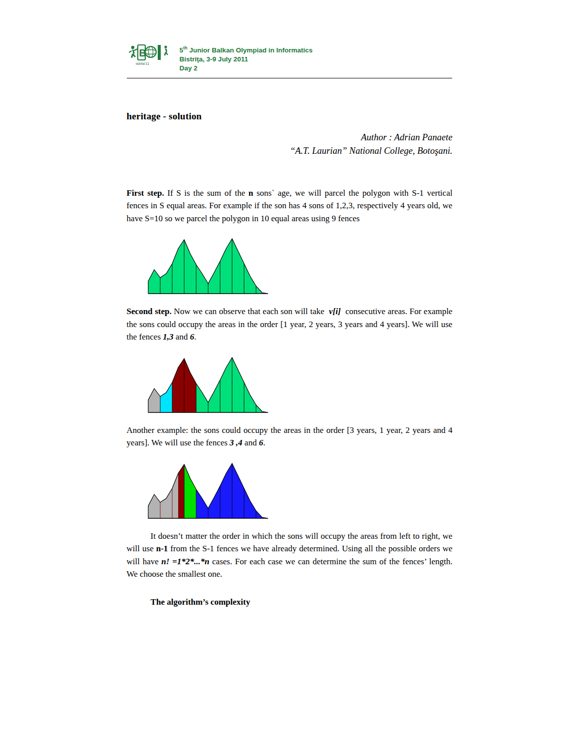B istrita'11
5th Junior Balkan Olympiad in Informatics
Bistriţa, 3-9 July 2011
Day 2
heritage - solution
Author : Adrian Panaete
“A.T. Laurian” National College, Botoşani.
First step. If S is the sum of the n sons` age, we will parcel the polygon with S-1 vertical fences in S equal areas. For example if the son has 4 sons of 1,2,3, respectively 4 years old, we have S=10 so we parcel the polygon in 10 equal areas using 9 fences
Second step. Now we can observe that each son will take v[i] consecutive areas. For example the sons could occupy the areas in the order [1 year, 2 years, 3 years and 4 years]. We will use the fences 1,3 and 6.
Another example: the sons could occupy the areas in the order [3 years, 1 year, 2 years and 4 years]. We will use the fences 3 ,4 and 6.
It doesn’t matter the order in which the sons will occupy the areas from left to right, we will use n-1 from the S-1 fences we have already determined. Using all the possible orders we will have n! =1*2*...*n cases. For each case we can determine the sum of the fences’ length. We choose the smallest one.
The algorithm’s complexity